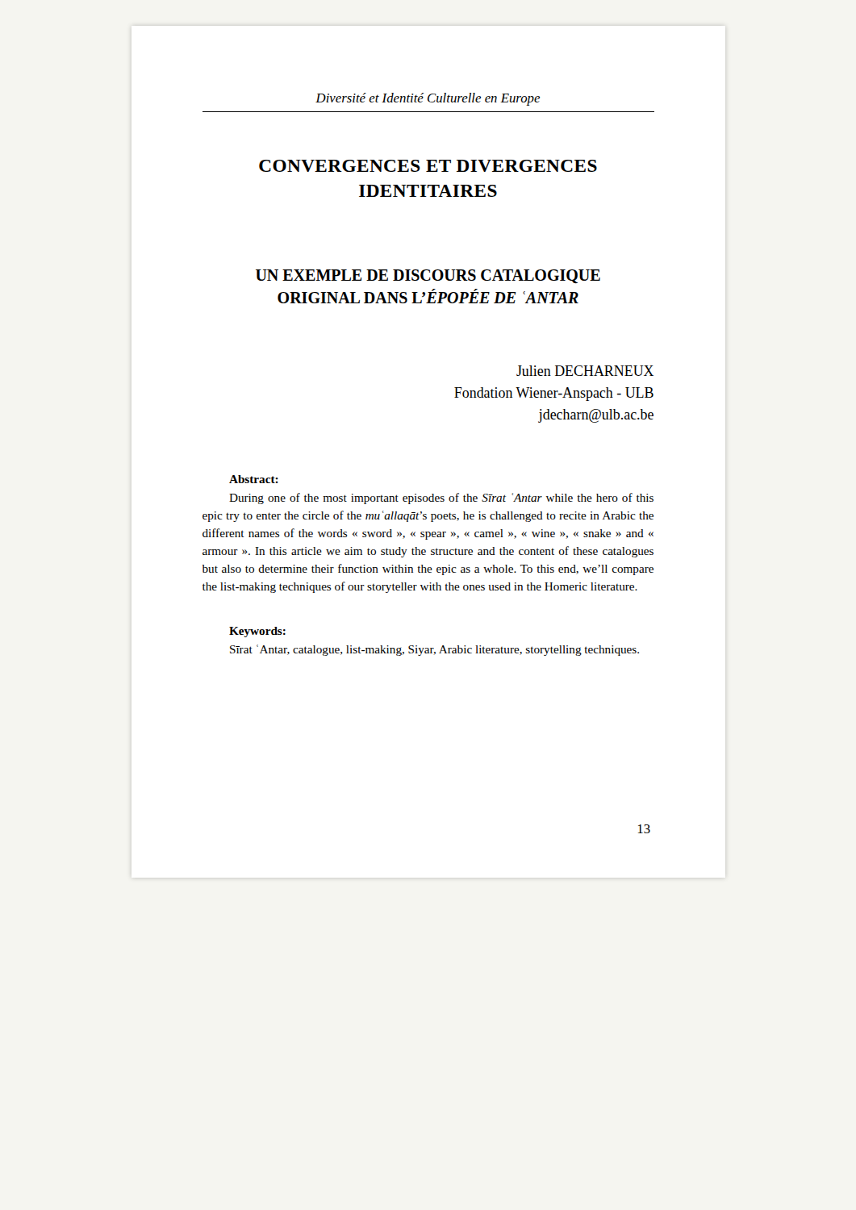Diversité et Identité Culturelle en Europe
CONVERGENCES ET DIVERGENCES
IDENTITAIRES
UN EXEMPLE DE DISCOURS CATALOGIQUE
ORIGINAL DANS L’ÉPOPÉE DE ʿANTAR
Julien DECHARNEUX Fondation Wiener-Anspach - ULB jdecharn@ulb.ac.be
Abstract:
During one of the most important episodes of the Sīrat ʿAntar while the hero of this epic try to enter the circle of the muʿallaqāt’s poets, he is challenged to recite in Arabic the different names of the words « sword », « spear », « camel », « wine », « snake » and « armour ». In this article we aim to study the structure and the content of these catalogues but also to determine their function within the epic as a whole. To this end, we’ll compare the list-making techniques of our storyteller with the ones used in the Homeric literature.
Keywords:
Sīrat ʿAntar, catalogue, list-making, Siyar, Arabic literature, storytelling techniques.
13